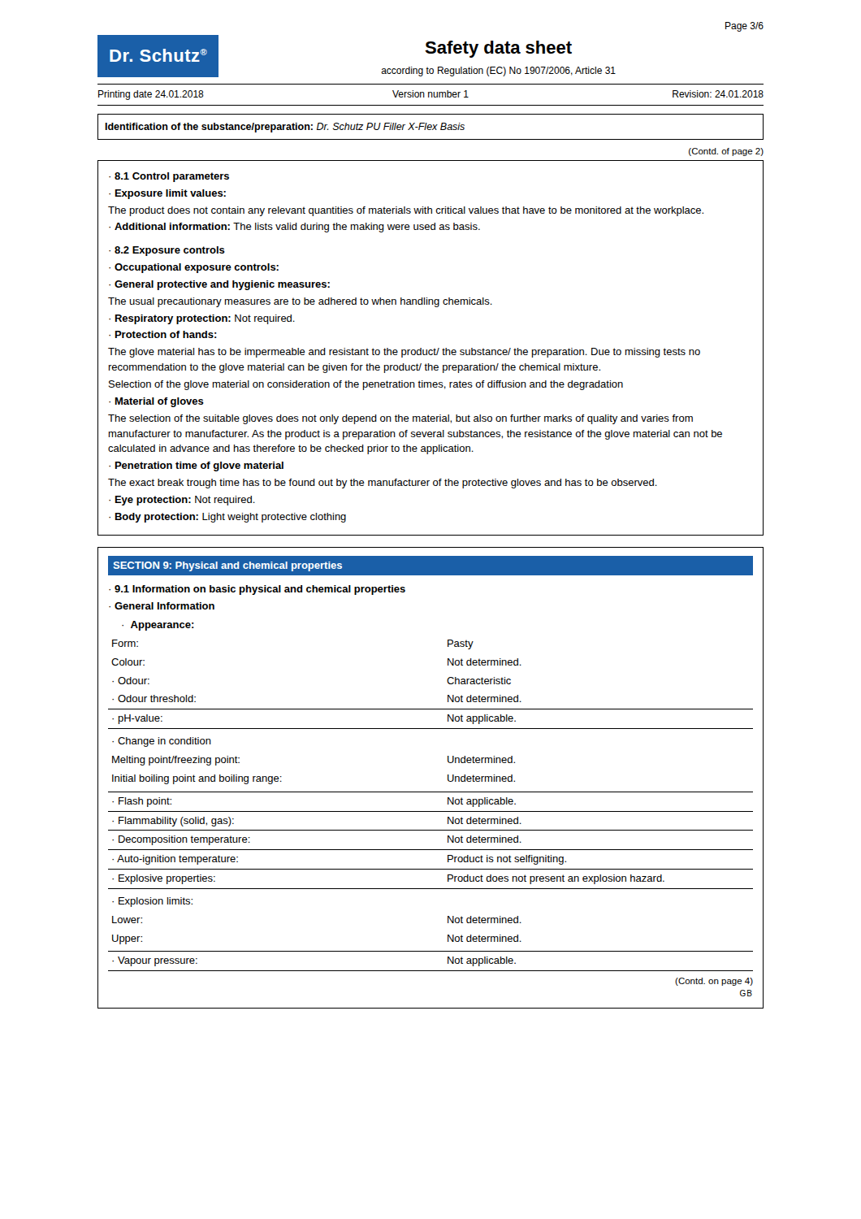Page 3/6
Dr. Schutz®
Safety data sheet
according to Regulation (EC) No 1907/2006, Article 31
Printing date 24.01.2018 Version number 1 Revision: 24.01.2018
Identification of the substance/preparation: Dr. Schutz PU Filler X-Flex Basis
(Contd. of page 2)
8.1 Control parameters
Exposure limit values:
The product does not contain any relevant quantities of materials with critical values that have to be monitored at the workplace.
Additional information: The lists valid during the making were used as basis.
8.2 Exposure controls
Occupational exposure controls:
General protective and hygienic measures:
The usual precautionary measures are to be adhered to when handling chemicals.
Respiratory protection: Not required.
Protection of hands:
The glove material has to be impermeable and resistant to the product/ the substance/ the preparation. Due to missing tests no recommendation to the glove material can be given for the product/ the preparation/ the chemical mixture.
Selection of the glove material on consideration of the penetration times, rates of diffusion and the degradation
Material of gloves
The selection of the suitable gloves does not only depend on the material, but also on further marks of quality and varies from manufacturer to manufacturer. As the product is a preparation of several substances, the resistance of the glove material can not be calculated in advance and has therefore to be checked prior to the application.
Penetration time of glove material
The exact break trough time has to be found out by the manufacturer of the protective gloves and has to be observed.
Eye protection: Not required.
Body protection: Light weight protective clothing
SECTION 9: Physical and chemical properties
9.1 Information on basic physical and chemical properties
General Information
| Appearance: | |
| Form: | Pasty |
| Colour: | Not determined. |
| · Odour: | Characteristic |
| · Odour threshold: | Not determined. |
| · pH-value: | Not applicable. |
| · Change in condition | |
| Melting point/freezing point: | Undetermined. |
| Initial boiling point and boiling range: | Undetermined. |
| · Flash point: | Not applicable. |
| · Flammability (solid, gas): | Not determined. |
| · Decomposition temperature: | Not determined. |
| · Auto-ignition temperature: | Product is not selfigniting. |
| · Explosive properties: | Product does not present an explosion hazard. |
| · Explosion limits: | |
| Lower: | Not determined. |
| Upper: | Not determined. |
| · Vapour pressure: | Not applicable. |
(Contd. on page 4)
GB